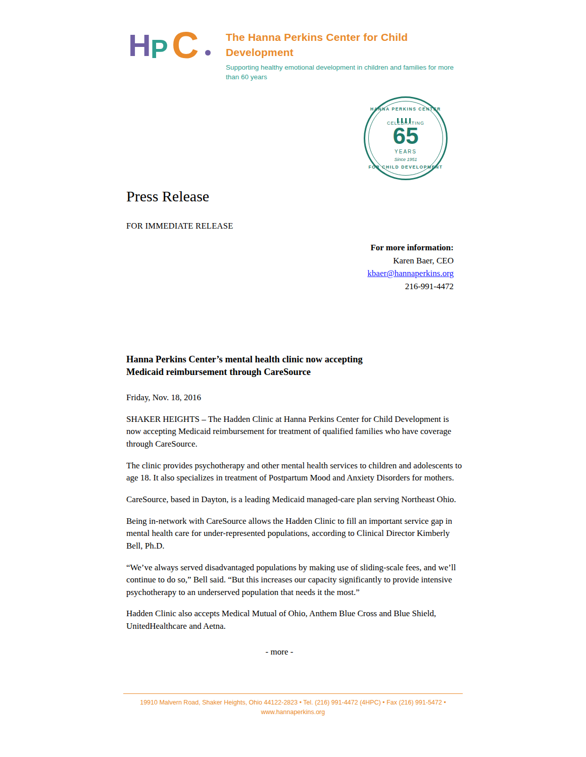H P C
The Hanna Perkins Center for Child Development
Supporting healthy emotional development in children and families for more than 60 years
Hanna Perkins Center
Celebrating
65
Years
Since 1951
For Child Development
Press Release
FOR IMMEDIATE RELEASE
For more information:
Karen Baer, CEO
kbaer@hannaperkins.org
216-991-4472
Hanna Perkins Center’s mental health clinic now accepting
Medicaid reimbursement through CareSource
Friday, Nov. 18, 2016
SHAKER HEIGHTS – The Hadden Clinic at Hanna Perkins Center for Child Development is now accepting Medicaid reimbursement for treatment of qualified families who have coverage through CareSource.
The clinic provides psychotherapy and other mental health services to children and adolescents to age 18. It also specializes in treatment of Postpartum Mood and Anxiety Disorders for mothers.
CareSource, based in Dayton, is a leading Medicaid managed-care plan serving Northeast Ohio.
Being in-network with CareSource allows the Hadden Clinic to fill an important service gap in mental health care for under-represented populations, according to Clinical Director Kimberly Bell, Ph.D.
“We’ve always served disadvantaged populations by making use of sliding-scale fees, and we’ll continue to do so,” Bell said. “But this increases our capacity significantly to provide intensive psychotherapy to an underserved population that needs it the most.”
Hadden Clinic also accepts Medical Mutual of Ohio, Anthem Blue Cross and Blue Shield, UnitedHealthcare and Aetna.
- more -
19910 Malvern Road, Shaker Heights, Ohio 44122-2823 • Tel. (216) 991-4472 (4HPC) • Fax (216) 991-5472 • www.hannaperkins.org